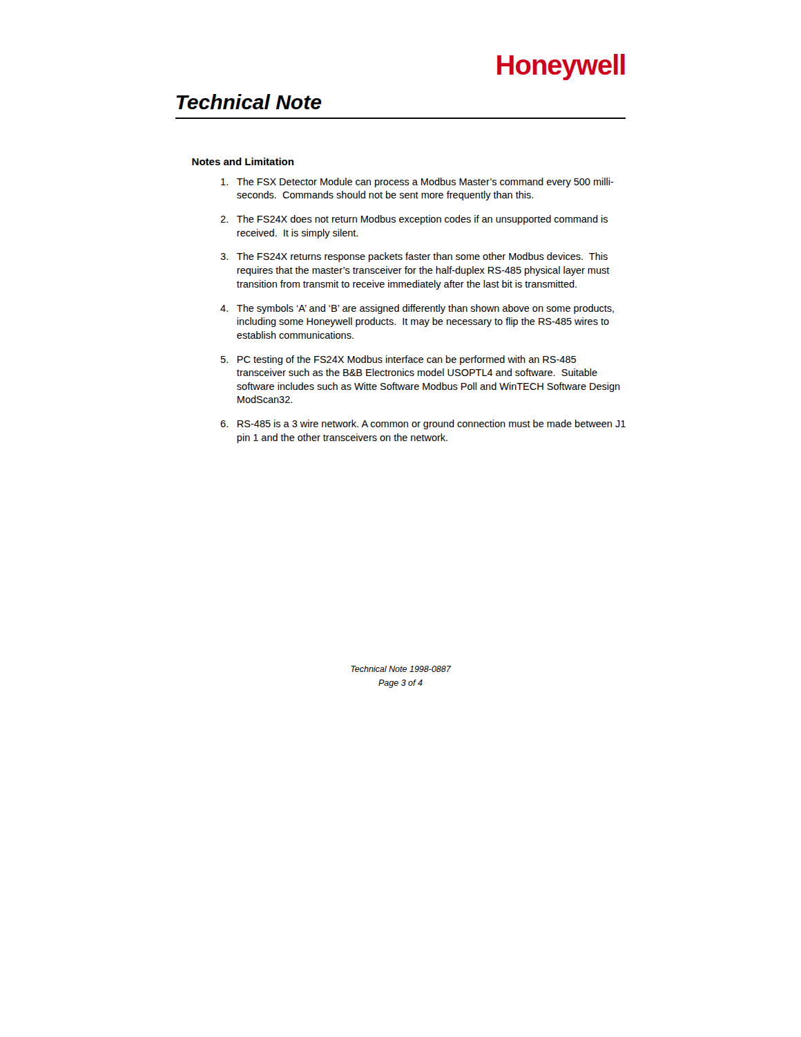Honeywell
Technical Note
Notes and Limitation
The FSX Detector Module can process a Modbus Master’s command every 500 milli-seconds. Commands should not be sent more frequently than this.
The FS24X does not return Modbus exception codes if an unsupported command is received. It is simply silent.
The FS24X returns response packets faster than some other Modbus devices. This requires that the master’s transceiver for the half-duplex RS-485 physical layer must transition from transmit to receive immediately after the last bit is transmitted.
The symbols ‘A’ and ‘B’ are assigned differently than shown above on some products, including some Honeywell products. It may be necessary to flip the RS-485 wires to establish communications.
PC testing of the FS24X Modbus interface can be performed with an RS-485 transceiver such as the B&B Electronics model USOPTL4 and software. Suitable software includes such as Witte Software Modbus Poll and WinTECH Software Design ModScan32.
RS-485 is a 3 wire network. A common or ground connection must be made between J1 pin 1 and the other transceivers on the network.
Technical Note 1998-0887
Page 3 of 4